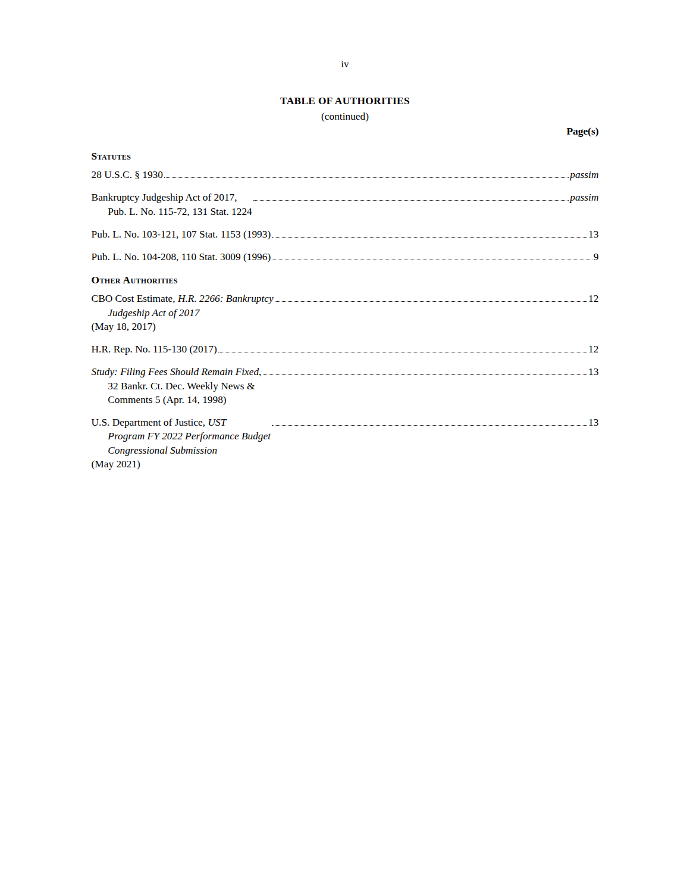iv
TABLE OF AUTHORITIES
(continued)
Page(s)
Statutes
28 U.S.C. § 1930 passim
Bankruptcy Judgeship Act of 2017,Pub. L. No. 115-72, 131 Stat. 1224 passim
Pub. L. No. 103-121, 107 Stat. 1153 (1993) 13
Pub. L. No. 104-208, 110 Stat. 3009 (1996) 9
Other Authorities
CBO Cost Estimate, H.R. 2266: BankruptcyJudgeship Act of 2017 (May 18, 2017) 12
H.R. Rep. No. 115-130 (2017) 12
Study: Filing Fees Should Remain Fixed,32 Bankr. Ct. Dec. Weekly News &Comments 5 (Apr. 14, 1998) 13
U.S. Department of Justice, USTProgram FY 2022 Performance Budget Congressional Submission (May 2021) 13